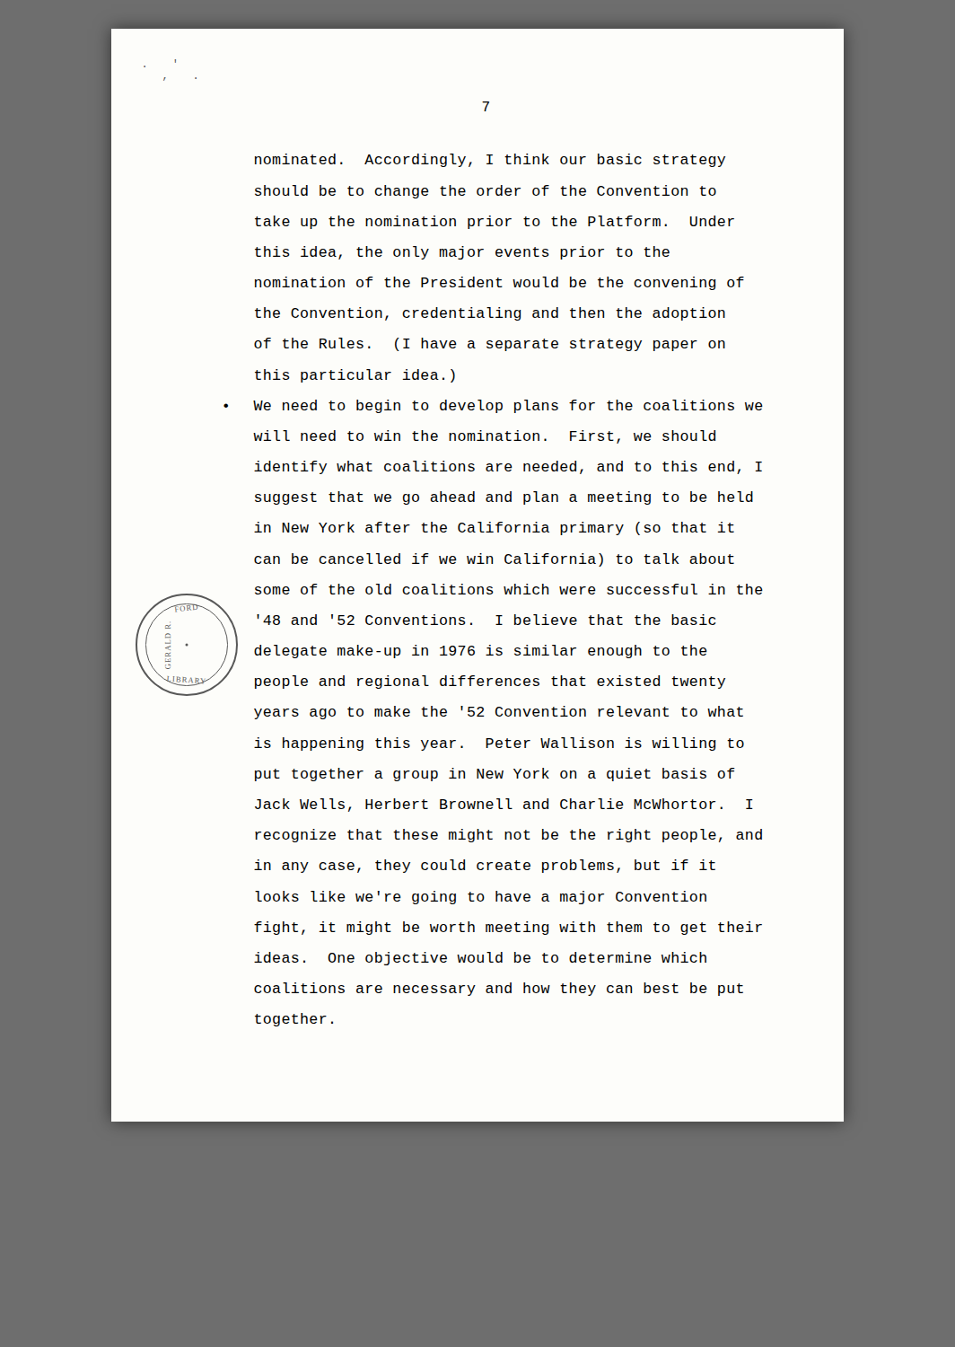. '
, .
7
nominated. Accordingly, I think our basic strategy should be to change the order of the Convention to take up the nomination prior to the Platform. Under this idea, the only major events prior to the nomination of the President would be the convening of the Convention, credentialing and then the adoption of the Rules. (I have a separate strategy paper on this particular idea.)
We need to begin to develop plans for the coalitions we will need to win the nomination. First, we should identify what coalitions are needed, and to this end, I suggest that we go ahead and plan a meeting to be held in New York after the California primary (so that it can be cancelled if we win California) to talk about some of the old coalitions which were successful in the '48 and '52 Conventions. I believe that the basic delegate make-up in 1976 is similar enough to the people and regional differences that existed twenty years ago to make the '52 Convention relevant to what is happening this year. Peter Wallison is willing to put together a group in New York on a quiet basis of Jack Wells, Herbert Brownell and Charlie McWhortor. I recognize that these might not be the right people, and in any case, they could create problems, but if it looks like we're going to have a major Convention fight, it might be worth meeting with them to get their ideas. One objective would be to determine which coalitions are necessary and how they can best be put together.
FORD LIBRARY GERALD R.